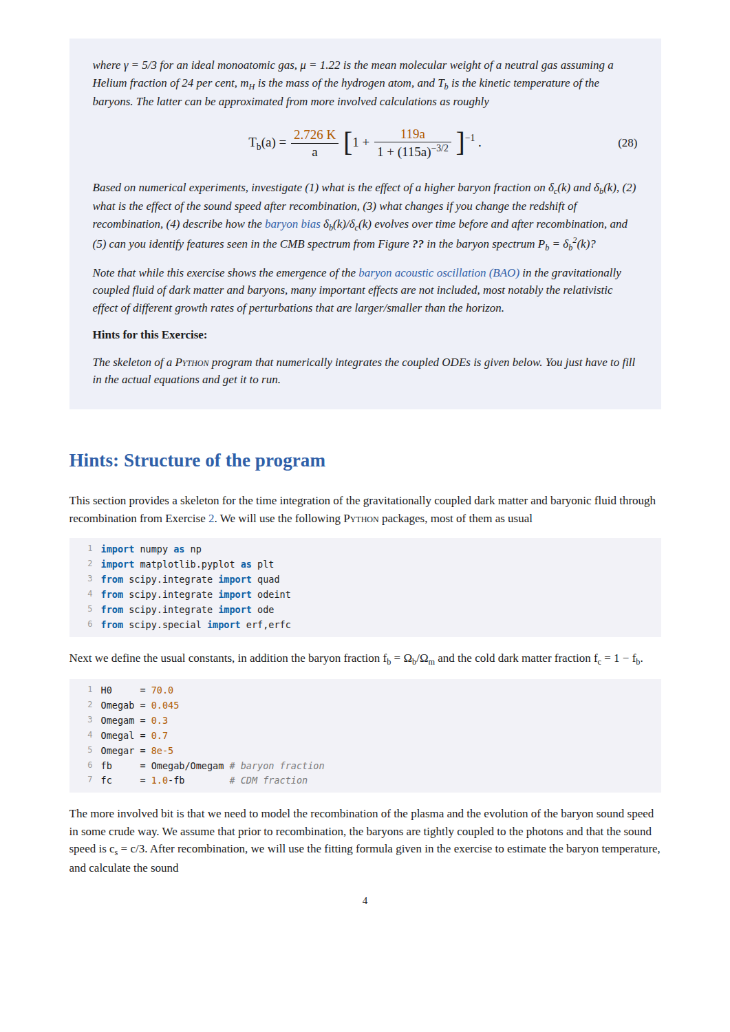where γ = 5/3 for an ideal monoatomic gas, μ = 1.22 is the mean molecular weight of a neutral gas assuming a Helium fraction of 24 per cent, mH is the mass of the hydrogen atom, and Tb is the kinetic temperature of the baryons. The latter can be approximated from more involved calculations as roughly
Tb(a) = 2.726 K a [1 + 119a 1 + (115a)−3/2 ]−1 . (28)
Based on numerical experiments, investigate (1) what is the effect of a higher baryon fraction on δc(k) and δb(k), (2) what is the effect of the sound speed after recombination, (3) what changes if you change the redshift of recombination, (4) describe how the baryon bias δb(k)/δc(k) evolves over time before and after recombination, and (5) can you identify features seen in the CMB spectrum from Figure ?? in the baryon spectrum Pb = δb2(k)?
Note that while this exercise shows the emergence of the baryon acoustic oscillation (BAO) in the gravitationally coupled fluid of dark matter and baryons, many important effects are not included, most notably the relativistic effect of different growth rates of perturbations that are larger/smaller than the horizon.
Hints for this Exercise:
The skeleton of a Python program that numerically integrates the coupled ODEs is given below. You just have to fill in the actual equations and get it to run.
Hints: Structure of the program
This section provides a skeleton for the time integration of the gravitationally coupled dark matter and baryonic fluid through recombination from Exercise 2. We will use the following Python packages, most of them as usual
| 1 | import numpy as np |
| 2 | import matplotlib.pyplot as plt |
| 3 | from scipy.integrate import quad |
| 4 | from scipy.integrate import odeint |
| 5 | from scipy.integrate import ode |
| 6 | from scipy.special import erf,erfc |
Next we define the usual constants, in addition the baryon fraction fb = Ωb/Ωm and the cold dark matter fraction fc = 1 − fb.
| 1 | H0 = 70.0 |
| 2 | Omegab = 0.045 |
| 3 | Omegam = 0.3 |
| 4 | Omegal = 0.7 |
| 5 | Omegar = 8e-5 |
| 6 | fb = Omegab/Omegam # baryon fraction |
| 7 | fc = 1.0 -fb # CDM fraction |
The more involved bit is that we need to model the recombination of the plasma and the evolution of the baryon sound speed in some crude way. We assume that prior to recombination, the baryons are tightly coupled to the photons and that the sound speed is cs = c/3. After recombination, we will use the fitting formula given in the exercise to estimate the baryon temperature, and calculate the sound
4